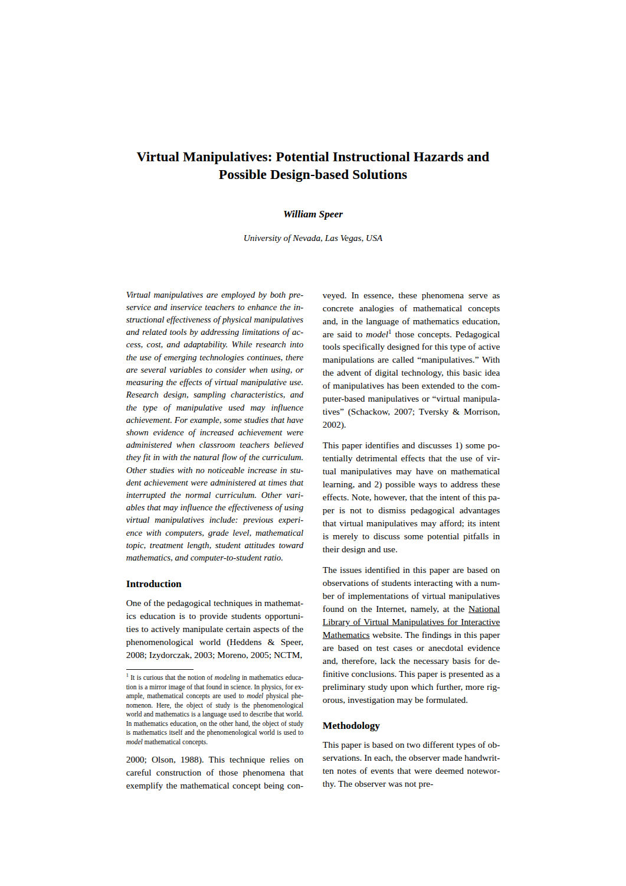Virtual Manipulatives: Potential Instructional Hazards and
Possible Design-based Solutions
William Speer
University of Nevada, Las Vegas, USA
Virtual manipulatives are employed by both preservice and inservice teachers to enhance the instructional effectiveness of physical manipulatives and related tools by addressing limitations of access, cost, and adaptability. While research into the use of emerging technologies continues, there are several variables to consider when using, or measuring the effects of virtual manipulative use. Research design, sampling characteristics, and the type of manipulative used may influence achievement. For example, some studies that have shown evidence of increased achievement were administered when classroom teachers believed they fit in with the natural flow of the curriculum. Other studies with no noticeable increase in student achievement were administered at times that interrupted the normal curriculum. Other variables that may influence the effectiveness of using virtual manipulatives include: previous experience with computers, grade level, mathematical topic, treatment length, student attitudes toward mathematics, and computer-to-student ratio.
Introduction
One of the pedagogical techniques in mathematics education is to provide students opportunities to actively manipulate certain aspects of the phenomenological world (Heddens & Speer, 2008; Izydorczak, 2003; Moreno, 2005; NCTM,
1 It is curious that the notion of modeling in mathematics education is a mirror image of that found in science. In physics, for example, mathematical concepts are used to model physical phenomenon. Here, the object of study is the phenomenological world and mathematics is a language used to describe that world. In mathematics education, on the other hand, the object of study is mathematics itself and the phenomenological world is used to model mathematical concepts.
2000; Olson, 1988). This technique relies on careful construction of those phenomena that exemplify the mathematical concept being conveyed. In essence, these phenomena serve as concrete analogies of mathematical concepts and, in the language of mathematics education, are said to model1 those concepts. Pedagogical tools specifically designed for this type of active manipulations are called “manipulatives.” With the advent of digital technology, this basic idea of manipulatives has been extended to the computer-based manipulatives or “virtual manipulatives” (Schackow, 2007; Tversky & Morrison, 2002).
This paper identifies and discusses 1) some potentially detrimental effects that the use of virtual manipulatives may have on mathematical learning, and 2) possible ways to address these effects. Note, however, that the intent of this paper is not to dismiss pedagogical advantages that virtual manipulatives may afford; its intent is merely to discuss some potential pitfalls in their design and use.
The issues identified in this paper are based on observations of students interacting with a number of implementations of virtual manipulatives found on the Internet, namely, at the National Library of Virtual Manipulatives for Interactive Mathematics website. The findings in this paper are based on test cases or anecdotal evidence and, therefore, lack the necessary basis for definitive conclusions. This paper is presented as a preliminary study upon which further, more rigorous, investigation may be formulated.
Methodology
This paper is based on two different types of observations. In each, the observer made handwritten notes of events that were deemed noteworthy. The observer was not pre-